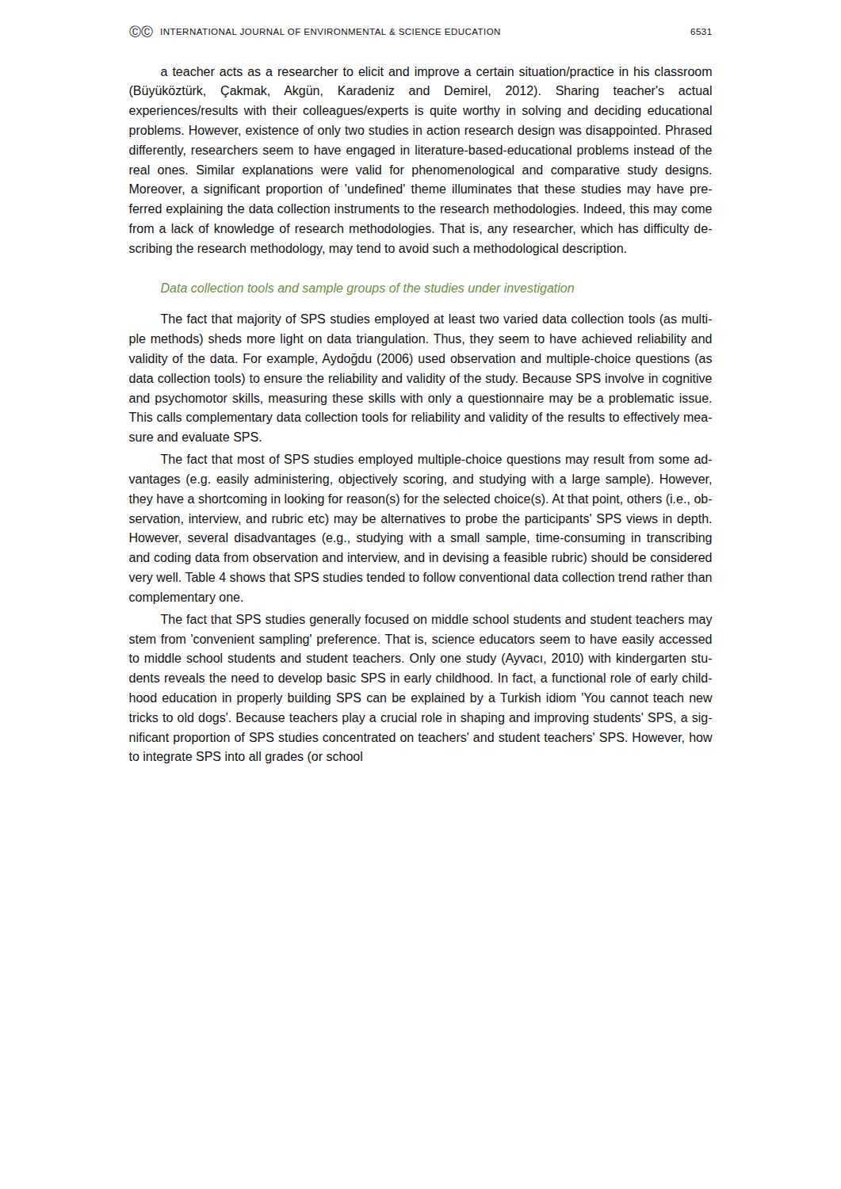ⒸⒸ International Journal of Environmental & Science Education 6531
a teacher acts as a researcher to elicit and improve a certain situation/practice in his classroom (Büyüköztürk, Çakmak, Akgün, Karadeniz and Demirel, 2012). Sharing teacher's actual experiences/results with their colleagues/experts is quite worthy in solving and deciding educational problems. However, existence of only two studies in action research design was disappointed. Phrased differently, researchers seem to have engaged in literature-based-educational problems instead of the real ones. Similar explanations were valid for phenomenological and comparative study designs. Moreover, a significant proportion of 'undefined' theme illuminates that these studies may have preferred explaining the data collection instruments to the research methodologies. Indeed, this may come from a lack of knowledge of research methodologies. That is, any researcher, which has difficulty describing the research methodology, may tend to avoid such a methodological description.
Data collection tools and sample groups of the studies under investigation
The fact that majority of SPS studies employed at least two varied data collection tools (as multiple methods) sheds more light on data triangulation. Thus, they seem to have achieved reliability and validity of the data. For example, Aydoğdu (2006) used observation and multiple-choice questions (as data collection tools) to ensure the reliability and validity of the study. Because SPS involve in cognitive and psychomotor skills, measuring these skills with only a questionnaire may be a problematic issue. This calls complementary data collection tools for reliability and validity of the results to effectively measure and evaluate SPS.
The fact that most of SPS studies employed multiple-choice questions may result from some advantages (e.g. easily administering, objectively scoring, and studying with a large sample). However, they have a shortcoming in looking for reason(s) for the selected choice(s). At that point, others (i.e., observation, interview, and rubric etc) may be alternatives to probe the participants' SPS views in depth. However, several disadvantages (e.g., studying with a small sample, time-consuming in transcribing and coding data from observation and interview, and in devising a feasible rubric) should be considered very well. Table 4 shows that SPS studies tended to follow conventional data collection trend rather than complementary one.
The fact that SPS studies generally focused on middle school students and student teachers may stem from 'convenient sampling' preference. That is, science educators seem to have easily accessed to middle school students and student teachers. Only one study (Ayvacı, 2010) with kindergarten students reveals the need to develop basic SPS in early childhood. In fact, a functional role of early childhood education in properly building SPS can be explained by a Turkish idiom 'You cannot teach new tricks to old dogs'. Because teachers play a crucial role in shaping and improving students' SPS, a significant proportion of SPS studies concentrated on teachers' and student teachers' SPS. However, how to integrate SPS into all grades (or school